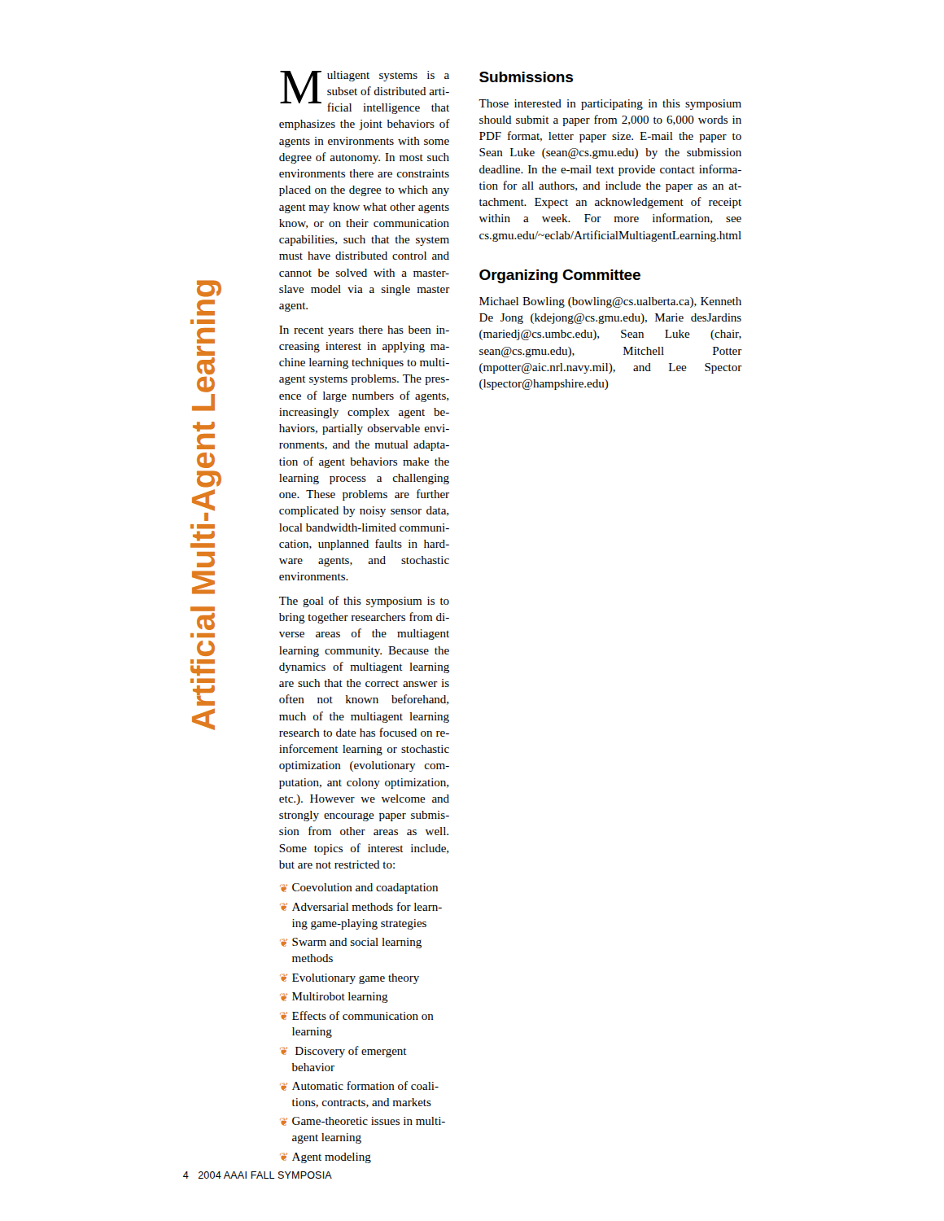Artificial Multi-Agent Learning
Multiagent systems is a subset of distributed artificial intelligence that emphasizes the joint behaviors of agents in environments with some degree of autonomy. In most such environments there are constraints placed on the degree to which any agent may know what other agents know, or on their communication capabilities, such that the system must have distributed control and cannot be solved with a master-slave model via a single master agent.
In recent years there has been increasing interest in applying machine learning techniques to multiagent systems problems. The presence of large numbers of agents, increasingly complex agent behaviors, partially observable environments, and the mutual adaptation of agent behaviors make the learning process a challenging one. These problems are further complicated by noisy sensor data, local bandwidth-limited communication, unplanned faults in hardware agents, and stochastic environments.
The goal of this symposium is to bring together researchers from diverse areas of the multiagent learning community. Because the dynamics of multiagent learning are such that the correct answer is often not known beforehand, much of the multiagent learning research to date has focused on reinforcement learning or stochastic optimization (evolutionary computation, ant colony optimization, etc.). However we welcome and strongly encourage paper submission from other areas as well. Some topics of interest include, but are not restricted to:
Coevolution and coadaptation
Adversarial methods for learning game-playing strategies
Swarm and social learning methods
Evolutionary game theory
Multirobot learning
Effects of communication on learning
Discovery of emergent behavior
Automatic formation of coalitions, contracts, and markets
Game-theoretic issues in multiagent learning
Agent modeling
Submissions
Those interested in participating in this symposium should submit a paper from 2,000 to 6,000 words in PDF format, letter paper size. E-mail the paper to Sean Luke (sean@cs.gmu.edu) by the submission deadline. In the e-mail text provide contact information for all authors, and include the paper as an attachment. Expect an acknowledgement of receipt within a week. For more information, see cs.gmu.edu/~eclab/ArtificialMultiagentLearning.html
Organizing Committee
Michael Bowling (bowling@cs.ualberta.ca), Kenneth De Jong (kdejong@cs.gmu.edu), Marie desJardins (mariedj@cs.umbc.edu), Sean Luke (chair, sean@cs.gmu.edu), Mitchell Potter (mpotter@aic.nrl.navy.mil), and Lee Spector (lspector@hampshire.edu)
42004 AAAI FALL SYMPOSIA